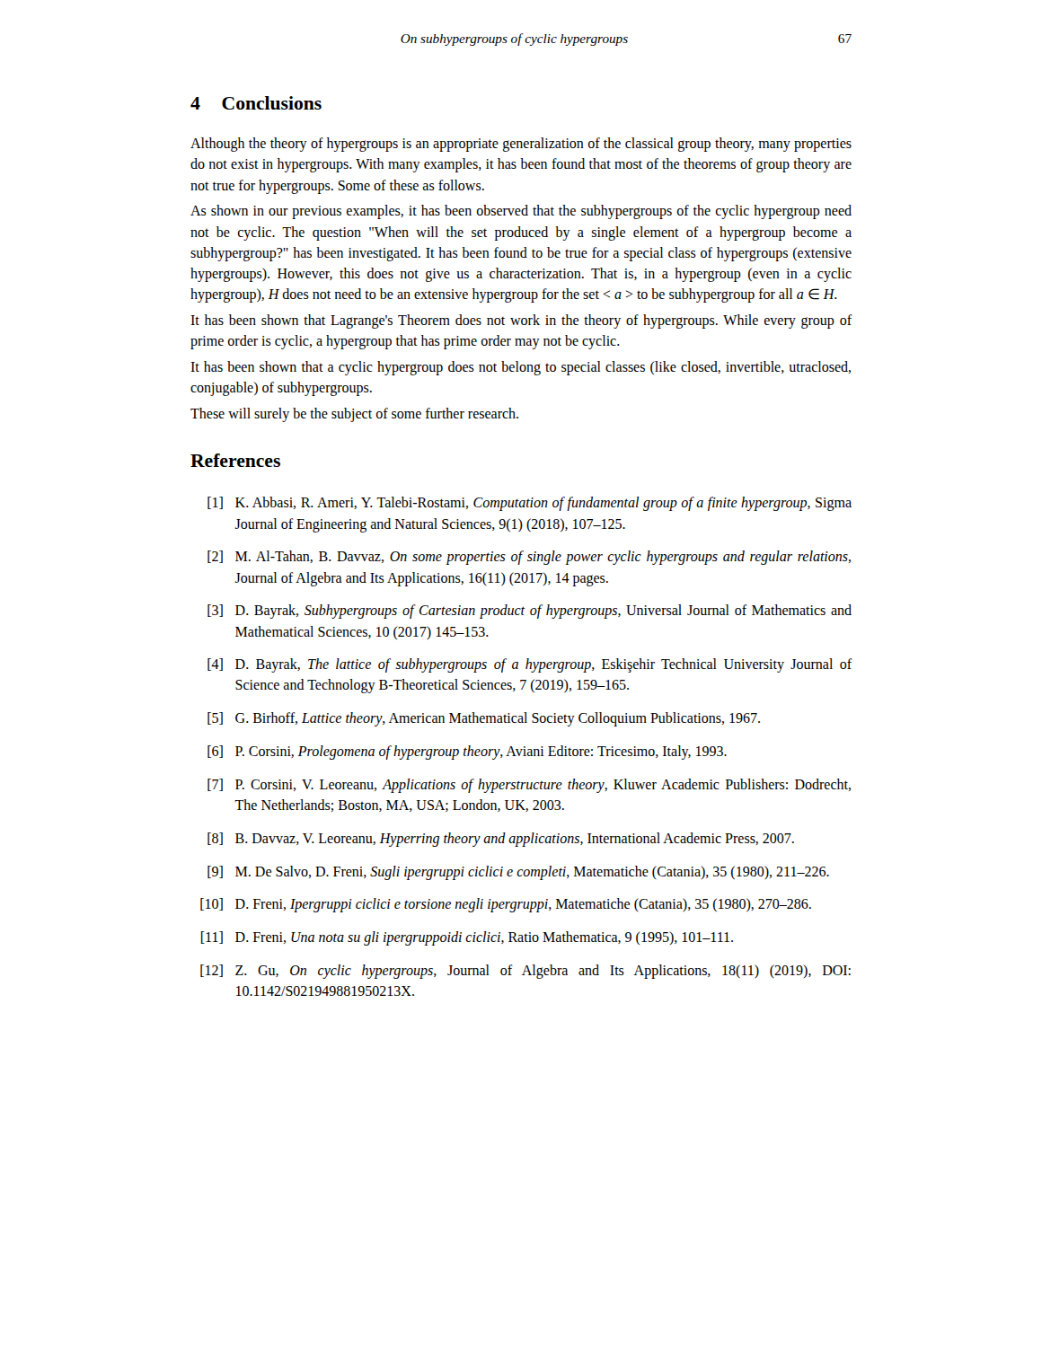On subhypergroups of cyclic hypergroups 67
4 Conclusions
Although the theory of hypergroups is an appropriate generalization of the classical group theory, many properties do not exist in hypergroups. With many examples, it has been found that most of the theorems of group theory are not true for hypergroups. Some of these as follows.
As shown in our previous examples, it has been observed that the subhypergroups of the cyclic hypergroup need not be cyclic. The question "When will the set produced by a single element of a hypergroup become a subhypergroup?" has been investigated. It has been found to be true for a special class of hypergroups (extensive hypergroups). However, this does not give us a characterization. That is, in a hypergroup (even in a cyclic hypergroup), H does not need to be an extensive hypergroup for the set < a > to be subhypergroup for all a ∈ H.
It has been shown that Lagrange's Theorem does not work in the theory of hypergroups. While every group of prime order is cyclic, a hypergroup that has prime order may not be cyclic.
It has been shown that a cyclic hypergroup does not belong to special classes (like closed, invertible, utraclosed, conjugable) of subhypergroups.
These will surely be the subject of some further research.
References
[1] K. Abbasi, R. Ameri, Y. Talebi-Rostami, Computation of fundamental group of a finite hypergroup, Sigma Journal of Engineering and Natural Sciences, 9(1) (2018), 107–125.
[2] M. Al-Tahan, B. Davvaz, On some properties of single power cyclic hypergroups and regular relations, Journal of Algebra and Its Applications, 16(11) (2017), 14 pages.
[3] D. Bayrak, Subhypergroups of Cartesian product of hypergroups, Universal Journal of Mathematics and Mathematical Sciences, 10 (2017) 145–153.
[4] D. Bayrak, The lattice of subhypergroups of a hypergroup, Eskişehir Technical University Journal of Science and Technology B-Theoretical Sciences, 7 (2019), 159–165.
[5] G. Birhoff, Lattice theory, American Mathematical Society Colloquium Publications, 1967.
[6] P. Corsini, Prolegomena of hypergroup theory, Aviani Editore: Tricesimo, Italy, 1993.
[7] P. Corsini, V. Leoreanu, Applications of hyperstructure theory, Kluwer Academic Publishers: Dodrecht, The Netherlands; Boston, MA, USA; London, UK, 2003.
[8] B. Davvaz, V. Leoreanu, Hyperring theory and applications, International Academic Press, 2007.
[9] M. De Salvo, D. Freni, Sugli ipergruppi ciclici e completi, Matematiche (Catania), 35 (1980), 211–226.
[10] D. Freni, Ipergruppi ciclici e torsione negli ipergruppi, Matematiche (Catania), 35 (1980), 270–286.
[11] D. Freni, Una nota su gli ipergruppoidi ciclici, Ratio Mathematica, 9 (1995), 101–111.
[12] Z. Gu, On cyclic hypergroups, Journal of Algebra and Its Applications, 18(11) (2019), DOI: 10.1142/S021949881950213X.